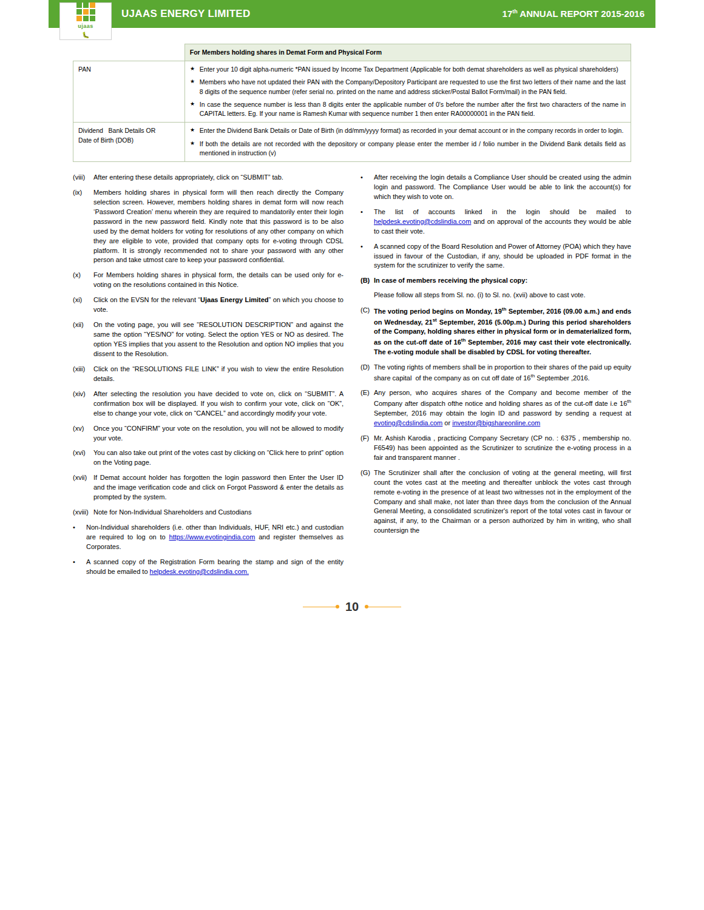ujaas
🐛
UJAAS ENERGY LIMITED
17th ANNUAL REPORT 2015-2016
| | For Members holding shares in Demat Form and Physical Form |
| --- | --- |
| PAN | Enter your 10 digit alpha-numeric *PAN issued by Income Tax Department (Applicable for both demat shareholders as well as physical shareholders) Members who have not updated their PAN with the Company/Depository Participant are requested to use the first two letters of their name and the last 8 digits of the sequence number (refer serial no. printed on the name and address sticker/Postal Ballot Form/mail) in the PAN field. In case the sequence number is less than 8 digits enter the applicable number of 0's before the number after the first two characters of the name in CAPITAL letters. Eg. If your name is Ramesh Kumar with sequence number 1 then enter RA00000001 in the PAN field. |
| Dividend Bank Details OR Date of Birth (DOB) | Enter the Dividend Bank Details or Date of Birth (in dd/mm/yyyy format) as recorded in your demat account or in the company records in order to login. If both the details are not recorded with the depository or company please enter the member id / folio number in the Dividend Bank details field as mentioned in instruction (v) |
(viii)
After entering these details appropriately, click on “SUBMIT” tab.
(ix)
Members holding shares in physical form will then reach directly the Company selection screen. However, members holding shares in demat form will now reach ‘Password Creation’ menu wherein they are required to mandatorily enter their login password in the new password field. Kindly note that this password is to be also used by the demat holders for voting for resolutions of any other company on which they are eligible to vote, provided that company opts for e-voting through CDSL platform. It is strongly recommended not to share your password with any other person and take utmost care to keep your password confidential.
(x)
For Members holding shares in physical form, the details can be used only for e-voting on the resolutions contained in this Notice.
(xi)
Click on the EVSN for the relevant “Ujaas Energy Limited” on which you choose to vote.
(xii)
On the voting page, you will see “RESOLUTION DESCRIPTION” and against the same the option “YES/NO” for voting. Select the option YES or NO as desired. The option YES implies that you assent to the Resolution and option NO implies that you dissent to the Resolution.
(xiii)
Click on the “RESOLUTIONS FILE LINK” if you wish to view the entire Resolution details.
(xiv)
After selecting the resolution you have decided to vote on, click on “SUBMIT”. A confirmation box will be displayed. If you wish to confirm your vote, click on “OK”, else to change your vote, click on “CANCEL” and accordingly modify your vote.
(xv)
Once you “CONFIRM” your vote on the resolution, you will not be allowed to modify your vote.
(xvi)
You can also take out print of the votes cast by clicking on “Click here to print” option on the Voting page.
(xvii)
If Demat account holder has forgotten the login password then Enter the User ID and the image verification code and click on Forgot Password & enter the details as prompted by the system.
(xviii)
Note for Non-Individual Shareholders and Custodians
•
Non-Individual shareholders (i.e. other than Individuals, HUF, NRI etc.) and custodian are required to log on to https://www.evotingindia.com and register themselves as Corporates.
•
A scanned copy of the Registration Form bearing the stamp and sign of the entity should be emailed to helpdesk.evoting@cdslindia.com.
•
After receiving the login details a Compliance User should be created using the admin login and password. The Compliance User would be able to link the account(s) for which they wish to vote on.
•
The list of accounts linked in the login should be mailed to helpdesk.evoting@cdslindia.com and on approval of the accounts they would be able to cast their vote.
•
A scanned copy of the Board Resolution and Power of Attorney (POA) which they have issued in favour of the Custodian, if any, should be uploaded in PDF format in the system for the scrutinizer to verify the same.
(B)
In case of members receiving the physical copy:
Please follow all steps from Sl. no. (i) to Sl. no. (xvii) above to cast vote.
(C)
The voting period begins on Monday, 19th September, 2016 (09.00 a.m.) and ends on Wednesday, 21st September, 2016 (5.00p.m.) During this period shareholders of the Company, holding shares either in physical form or in dematerialized form, as on the cut-off date of 16th September, 2016 may cast their vote electronically. The e-voting module shall be disabled by CDSL for voting thereafter.
(D)
The voting rights of members shall be in proportion to their shares of the paid up equity share capital of the company as on cut off date of 16th September ,2016.
(E)
Any person, who acquires shares of the Company and become member of the Company after dispatch ofthe notice and holding shares as of the cut-off date i.e 16th September, 2016 may obtain the login ID and password by sending a request at evoting@cdslindia.com or investor@bigshareonline.com
(F)
Mr. Ashish Karodia , practicing Company Secretary (CP no. : 6375 , membership no. F6549) has been appointed as the Scrutinizer to scrutinize the e-voting process in a fair and transparent manner .
(G)
The Scrutinizer shall after the conclusion of voting at the general meeting, will first count the votes cast at the meeting and thereafter unblock the votes cast through remote e-voting in the presence of at least two witnesses not in the employment of the Company and shall make, not later than three days from the conclusion of the Annual General Meeting, a consolidated scrutinizer's report of the total votes cast in favour or against, if any, to the Chairman or a person authorized by him in writing, who shall countersign the
10